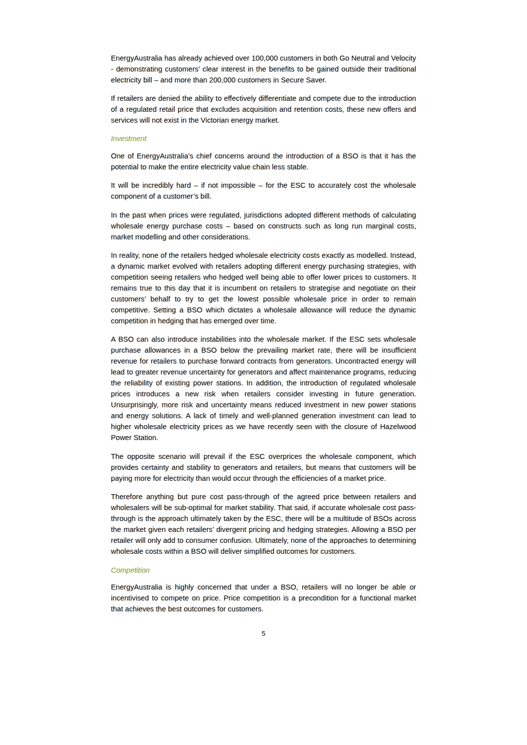EnergyAustralia has already achieved over 100,000 customers in both Go Neutral and Velocity - demonstrating customers’ clear interest in the benefits to be gained outside their traditional electricity bill – and more than 200,000 customers in Secure Saver.
If retailers are denied the ability to effectively differentiate and compete due to the introduction of a regulated retail price that excludes acquisition and retention costs, these new offers and services will not exist in the Victorian energy market.
Investment
One of EnergyAustralia’s chief concerns around the introduction of a BSO is that it has the potential to make the entire electricity value chain less stable.
It will be incredibly hard – if not impossible – for the ESC to accurately cost the wholesale component of a customer’s bill.
In the past when prices were regulated, jurisdictions adopted different methods of calculating wholesale energy purchase costs – based on constructs such as long run marginal costs, market modelling and other considerations.
In reality, none of the retailers hedged wholesale electricity costs exactly as modelled. Instead, a dynamic market evolved with retailers adopting different energy purchasing strategies, with competition seeing retailers who hedged well being able to offer lower prices to customers. It remains true to this day that it is incumbent on retailers to strategise and negotiate on their customers’ behalf to try to get the lowest possible wholesale price in order to remain competitive. Setting a BSO which dictates a wholesale allowance will reduce the dynamic competition in hedging that has emerged over time.
A BSO can also introduce instabilities into the wholesale market. If the ESC sets wholesale purchase allowances in a BSO below the prevailing market rate, there will be insufficient revenue for retailers to purchase forward contracts from generators. Uncontracted energy will lead to greater revenue uncertainty for generators and affect maintenance programs, reducing the reliability of existing power stations. In addition, the introduction of regulated wholesale prices introduces a new risk when retailers consider investing in future generation. Unsurprisingly, more risk and uncertainty means reduced investment in new power stations and energy solutions. A lack of timely and well-planned generation investment can lead to higher wholesale electricity prices as we have recently seen with the closure of Hazelwood Power Station.
The opposite scenario will prevail if the ESC overprices the wholesale component, which provides certainty and stability to generators and retailers, but means that customers will be paying more for electricity than would occur through the efficiencies of a market price.
Therefore anything but pure cost pass-through of the agreed price between retailers and wholesalers will be sub-optimal for market stability. That said, if accurate wholesale cost pass-through is the approach ultimately taken by the ESC, there will be a multitude of BSOs across the market given each retailers’ divergent pricing and hedging strategies. Allowing a BSO per retailer will only add to consumer confusion. Ultimately, none of the approaches to determining wholesale costs within a BSO will deliver simplified outcomes for customers.
Competition
EnergyAustralia is highly concerned that under a BSO, retailers will no longer be able or incentivised to compete on price. Price competition is a precondition for a functional market that achieves the best outcomes for customers.
5